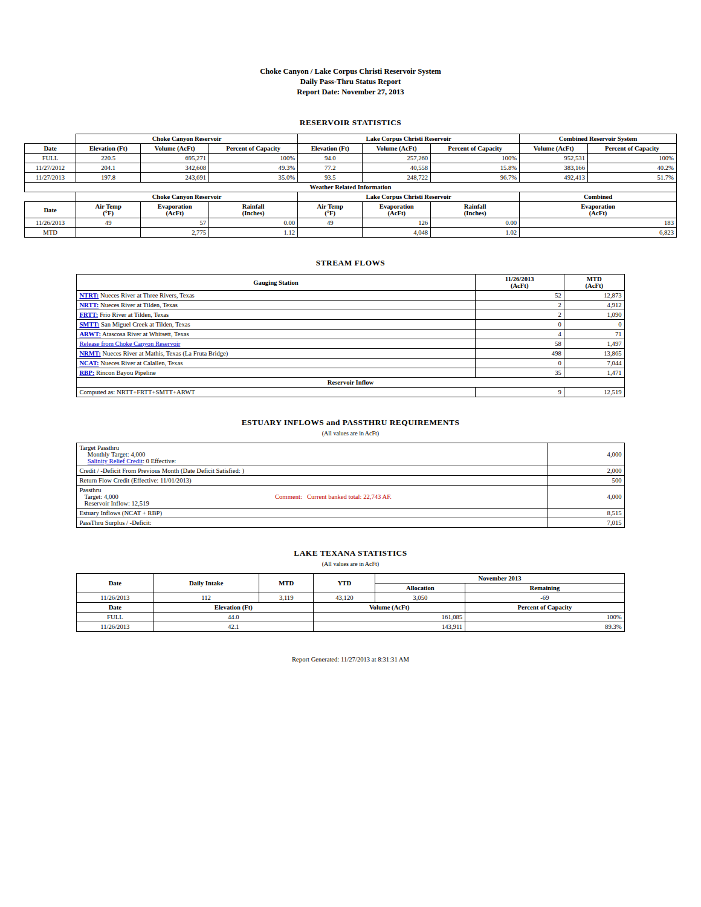Choke Canyon / Lake Corpus Christi Reservoir System
Daily Pass-Thru Status Report
Report Date: November 27, 2013
RESERVOIR STATISTICS
| | Choke Canyon Reservoir | Lake Corpus Christi Reservoir | Combined Reservoir System |
| --- | --- | --- | --- |
| Date | Elevation (Ft) | Volume (AcFt) | Percent of Capacity | Elevation (Ft) | Volume (AcFt) | Percent of Capacity | Volume (AcFt) | Percent of Capacity |
| FULL | 220.5 | 695,271 | 100% | 94.0 | 257,260 | 100% | 952,531 | 100% |
| 11/27/2012 | 204.1 | 342,608 | 49.3% | 77.2 | 40,558 | 15.8% | 383,166 | 40.2% |
| 11/27/2013 | 197.8 | 243,691 | 35.0% | 93.5 | 248,722 | 96.7% | 492,413 | 51.7% |
| Weather Related Information |
| | Choke Canyon Reservoir | Lake Corpus Christi Reservoir | Combined |
| Date | Air Temp (°F) | Evaporation (AcFt) | Rainfall (Inches) | Air Temp (°F) | Evaporation (AcFt) | Rainfall (Inches) | Evaporation (AcFt) |
| 11/26/2013 | 49 | 57 | 0.00 | 49 | 126 | 0.00 | 183 |
| MTD | | 2,775 | 1.12 | | 4,048 | 1.02 | 6,823 |
STREAM FLOWS
| Gauging Station | 11/26/2013 (AcFt) | MTD (AcFt) |
| --- | --- | --- |
| NTRT: Nueces River at Three Rivers, Texas | 52 | 12,873 |
| NRTT: Nueces River at Tilden, Texas | 2 | 4,912 |
| FRTT: Frio River at Tilden, Texas | 2 | 1,090 |
| SMTT: San Miguel Creek at Tilden, Texas | 0 | 0 |
| ARWT: Atascosa River at Whitsett, Texas | 4 | 71 |
| Release from Choke Canyon Reservoir | 58 | 1,497 |
| NRMT: Nueces River at Mathis, Texas (La Fruta Bridge) | 498 | 13,865 |
| NCAT: Nueces River at Calallen, Texas | 0 | 7,044 |
| RBP: Rincon Bayou Pipeline | 35 | 1,471 |
| Reservoir Inflow |
| Computed as: NRTT+FRTT+SMTT+ARWT | 9 | 12,519 |
ESTUARY INFLOWS and PASSTHRU REQUIREMENTS
(All values are in AcFt)
| Target Passthru Monthly Target: 4,000 Salinity Relief Credit : 0 Effective: | 4,000 |
| Credit / -Deficit From Previous Month (Date Deficit Satisfied: ) | 2,000 |
| Return Flow Credit (Effective: 11/01/2013) | 500 |
| / Passthru Target: 4,000 Reservoir Inflow: 12,519 / Comment: Current banked total: 22,743 AF. / | 4,000 |
| Estuary Inflows (NCAT + RBP) | 8,515 |
| PassThru Surplus / -Deficit: | 7,015 |
LAKE TEXANA STATISTICS
(All values are in AcFt)
| Date | Daily Intake | MTD | YTD | November 2013 |
| --- | --- | --- | --- | --- |
| Allocation | Remaining |
| 11/26/2013 | 112 | 3,119 | 43,120 | 3,050 | -69 |
| Date | Elevation (Ft) | Volume (AcFt) | Percent of Capacity |
| FULL | 44.0 | 161,085 | 100% |
| 11/26/2013 | 42.1 | 143,911 | 89.3% |
Report Generated: 11/27/2013 at 8:31:31 AM